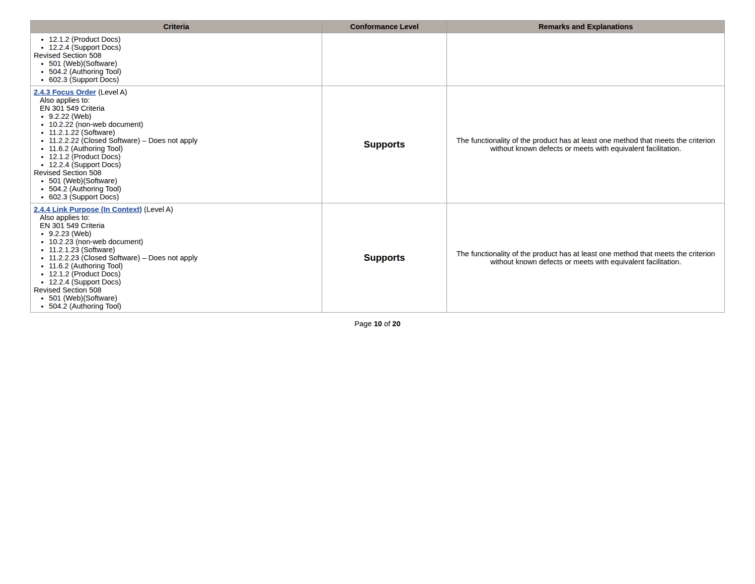| Criteria | Conformance Level | Remarks and Explanations |
| --- | --- | --- |
| 12.1.2 (Product Docs) 12.2.4 (Support Docs) Revised Section 508 501 (Web)(Software) 504.2 (Authoring Tool) 602.3 (Support Docs) | | |
| 2.4.3 Focus Order (Level A) Also applies to: EN 301 549 Criteria 9.2.22 (Web) 10.2.22 (non-web document) 11.2.1.22 (Software) 11.2.2.22 (Closed Software) – Does not apply 11.6.2 (Authoring Tool) 12.1.2 (Product Docs) 12.2.4 (Support Docs) Revised Section 508 501 (Web)(Software) 504.2 (Authoring Tool) 602.3 (Support Docs) | Supports | The functionality of the product has at least one method that meets the criterion without known defects or meets with equivalent facilitation. |
| 2.4.4 Link Purpose (In Context) (Level A) Also applies to: EN 301 549 Criteria 9.2.23 (Web) 10.2.23 (non-web document) 11.2.1.23 (Software) 11.2.2.23 (Closed Software) – Does not apply 11.6.2 (Authoring Tool) 12.1.2 (Product Docs) 12.2.4 (Support Docs) Revised Section 508 501 (Web)(Software) 504.2 (Authoring Tool) | Supports | The functionality of the product has at least one method that meets the criterion without known defects or meets with equivalent facilitation. |
Page 10 of 20